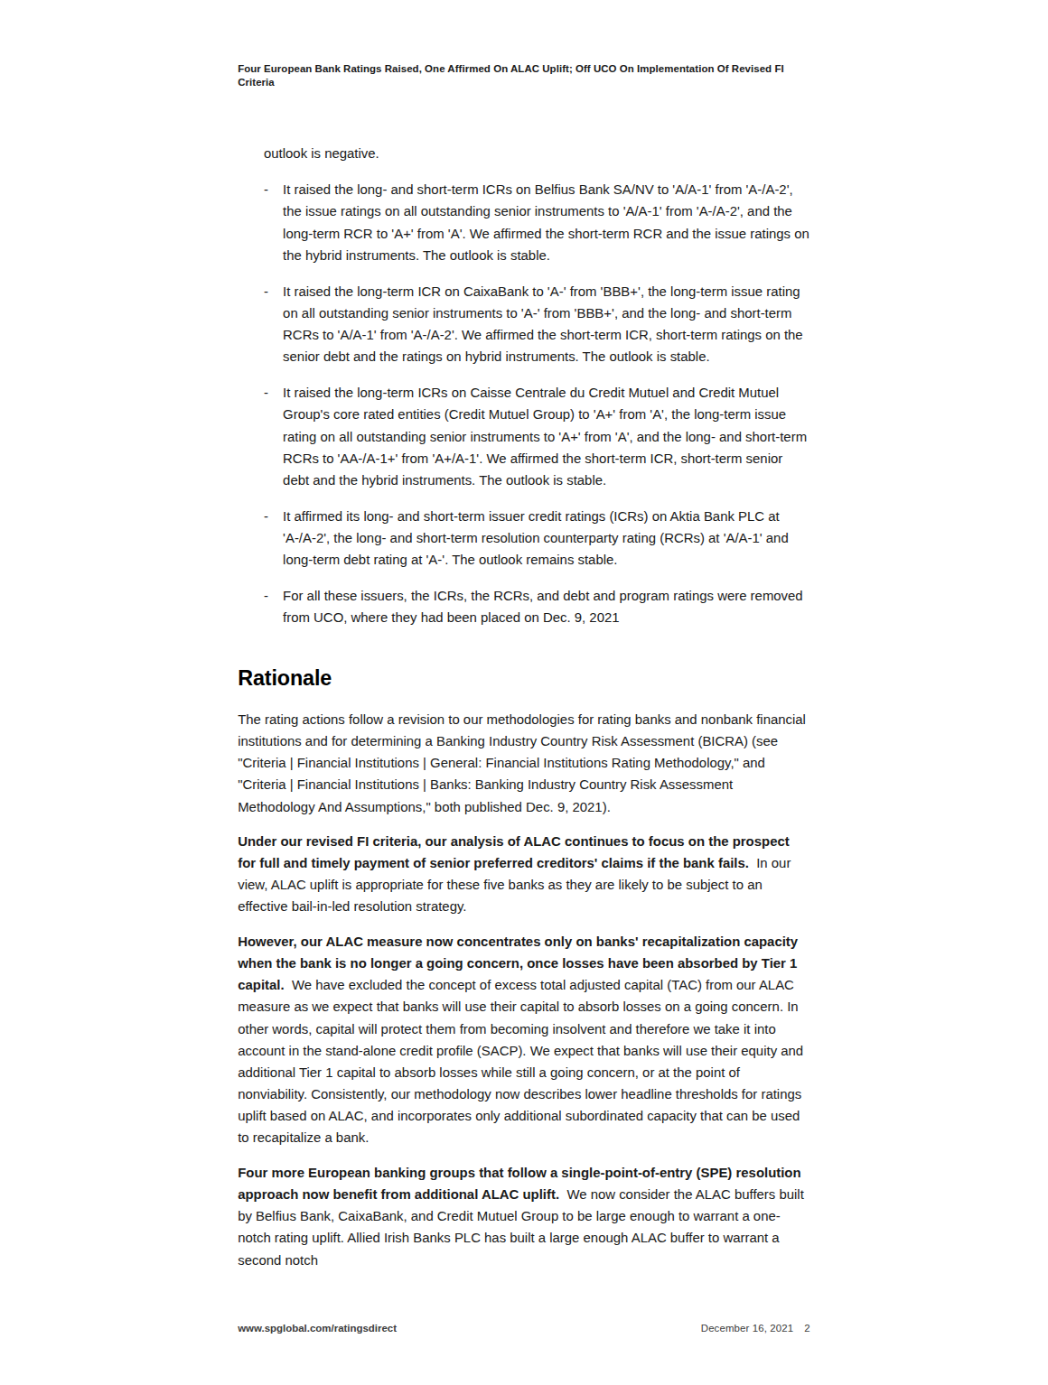Four European Bank Ratings Raised, One Affirmed On ALAC Uplift; Off UCO On Implementation Of Revised FI Criteria
outlook is negative.
It raised the long- and short-term ICRs on Belfius Bank SA/NV to 'A/A-1' from 'A-/A-2', the issue ratings on all outstanding senior instruments to 'A/A-1' from 'A-/A-2', and the long-term RCR to 'A+' from 'A'. We affirmed the short-term RCR and the issue ratings on the hybrid instruments. The outlook is stable.
It raised the long-term ICR on CaixaBank to 'A-' from 'BBB+', the long-term issue rating on all outstanding senior instruments to 'A-' from 'BBB+', and the long- and short-term RCRs to 'A/A-1' from 'A-/A-2'. We affirmed the short-term ICR, short-term ratings on the senior debt and the ratings on hybrid instruments. The outlook is stable.
It raised the long-term ICRs on Caisse Centrale du Credit Mutuel and Credit Mutuel Group's core rated entities (Credit Mutuel Group) to 'A+' from 'A', the long-term issue rating on all outstanding senior instruments to 'A+' from 'A', and the long- and short-term RCRs to 'AA-/A-1+' from 'A+/A-1'. We affirmed the short-term ICR, short-term senior debt and the hybrid instruments. The outlook is stable.
It affirmed its long- and short-term issuer credit ratings (ICRs) on Aktia Bank PLC at 'A-/A-2', the long- and short-term resolution counterparty rating (RCRs) at 'A/A-1' and long-term debt rating at 'A-'. The outlook remains stable.
For all these issuers, the ICRs, the RCRs, and debt and program ratings were removed from UCO, where they had been placed on Dec. 9, 2021
Rationale
The rating actions follow a revision to our methodologies for rating banks and nonbank financial institutions and for determining a Banking Industry Country Risk Assessment (BICRA) (see "Criteria | Financial Institutions | General: Financial Institutions Rating Methodology," and "Criteria | Financial Institutions | Banks: Banking Industry Country Risk Assessment Methodology And Assumptions," both published Dec. 9, 2021).
Under our revised FI criteria, our analysis of ALAC continues to focus on the prospect for full and timely payment of senior preferred creditors' claims if the bank fails. In our view, ALAC uplift is appropriate for these five banks as they are likely to be subject to an effective bail-in-led resolution strategy.
However, our ALAC measure now concentrates only on banks' recapitalization capacity when the bank is no longer a going concern, once losses have been absorbed by Tier 1 capital. We have excluded the concept of excess total adjusted capital (TAC) from our ALAC measure as we expect that banks will use their capital to absorb losses on a going concern. In other words, capital will protect them from becoming insolvent and therefore we take it into account in the stand-alone credit profile (SACP). We expect that banks will use their equity and additional Tier 1 capital to absorb losses while still a going concern, or at the point of nonviability. Consistently, our methodology now describes lower headline thresholds for ratings uplift based on ALAC, and incorporates only additional subordinated capacity that can be used to recapitalize a bank.
Four more European banking groups that follow a single-point-of-entry (SPE) resolution approach now benefit from additional ALAC uplift. We now consider the ALAC buffers built by Belfius Bank, CaixaBank, and Credit Mutuel Group to be large enough to warrant a one-notch rating uplift. Allied Irish Banks PLC has built a large enough ALAC buffer to warrant a second notch
www.spglobal.com/ratingsdirect
December 16, 20212